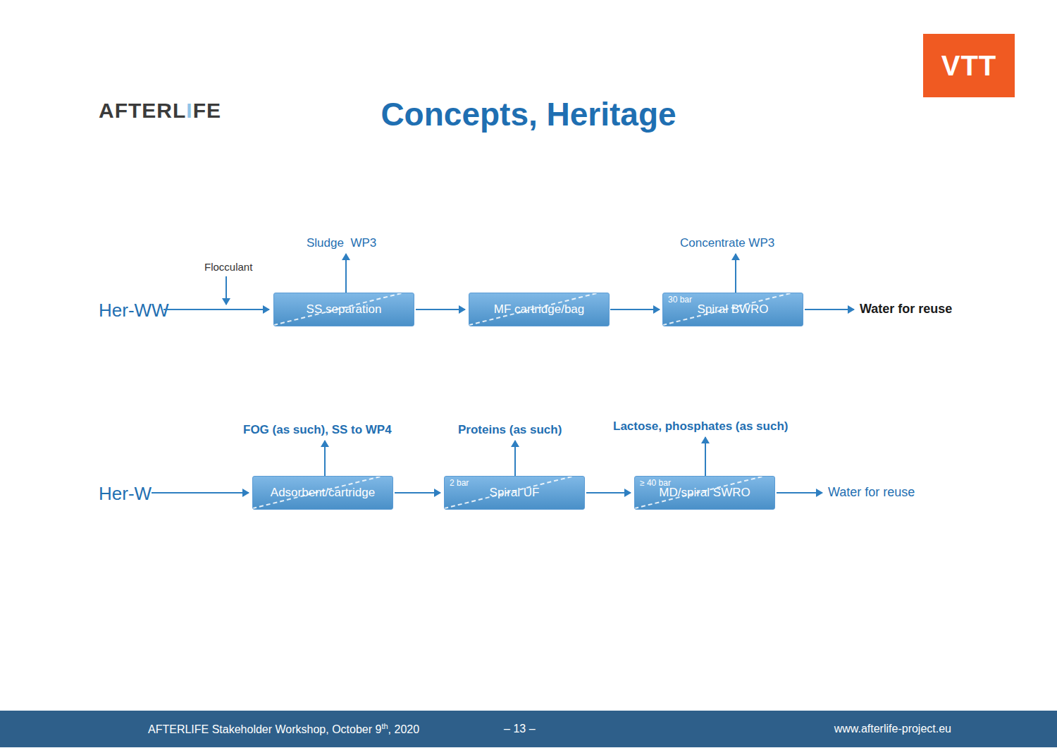VTT
AFTERL IFE
Concepts, Heritage
Her-WW
Flocculant
Sludge WP3
Concentrate WP3
SS separation
MF cartridge/bag
Spiral BWRO
30 bar
Water for reuse
Her-W
FOG (as such), SS to WP4
Proteins (as such)
Lactose, phosphates (as such)
Adsorbent/cartridge
Spiral UF
2 bar
MD/spiral SWRO
≥ 40 bar
Water for reuse
AFTERLIFE Stakeholder Workshop, October 9th, 2020 – 13 – www.afterlife-project.eu